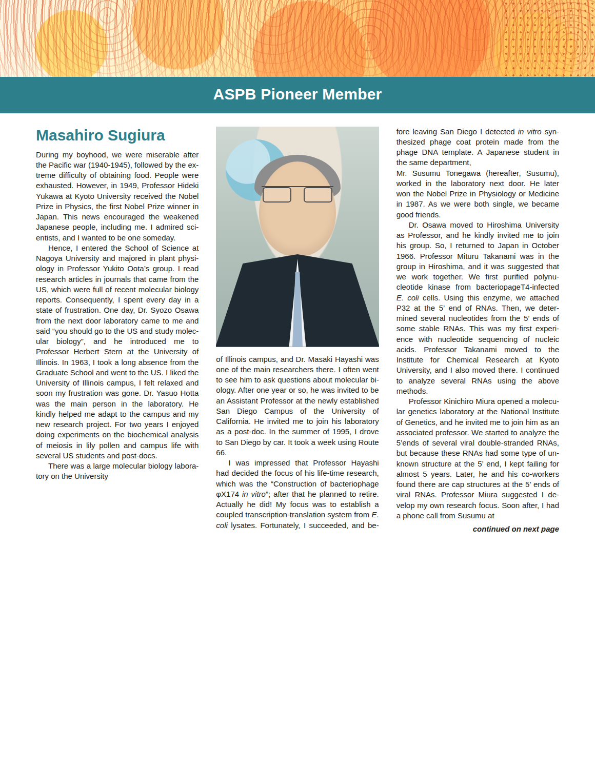ASPB Pioneer Member
Masahiro Sugiura
During my boyhood, we were miserable after the Pacific war (1940-1945), followed by the extreme difficulty of obtaining food. People were exhausted. However, in 1949, Professor Hideki Yukawa at Kyoto University received the Nobel Prize in Physics, the first Nobel Prize winner in Japan. This news encouraged the weakened Japanese people, including me. I admired scientists, and I wanted to be one someday.
Hence, I entered the School of Science at Nagoya University and majored in plant physiology in Professor Yukito Oota’s group. I read research articles in journals that came from the US, which were full of recent molecular biology reports. Consequently, I spent every day in a state of frustration. One day, Dr. Syozo Osawa from the next door laboratory came to me and said “you should go to the US and study molecular biology”, and he introduced me to Professor Herbert Stern at the University of Illinois. In 1963, I took a long absence from the Graduate School and went to the US. I liked the University of Illinois campus, I felt relaxed and soon my frustration was gone. Dr. Yasuo Hotta was the main person in the laboratory. He kindly helped me adapt to the campus and my new research project. For two years I enjoyed doing experiments on the biochemical analysis of meiosis in lily pollen and campus life with several US students and post-docs.
There was a large molecular biology laboratory on the University
of Illinois campus, and Dr. Masaki Hayashi was one of the main researchers there. I often went to see him to ask questions about molecular biology. After one year or so, he was invited to be an Assistant Professor at the newly established San Diego Campus of the University of California. He invited me to join his laboratory as a post-doc. In the summer of 1995, I drove to San Diego by car. It took a week using Route 66.
I was impressed that Professor Hayashi had decided the focus of his life-time research, which was the “Construction of bacteriophage φX174 in vitro”; after that he planned to retire. Actually he did! My focus was to establish a coupled transcription-translation system from E. coli lysates. Fortunately, I succeeded, and before leaving San Diego I detected in vitro synthesized phage coat protein made from the phage DNA template. A Japanese student in the same department,
Mr. Susumu Tonegawa (hereafter, Susumu), worked in the laboratory next door. He later won the Nobel Prize in Physiology or Medicine in 1987. As we were both single, we became good friends.
Dr. Osawa moved to Hiroshima University as Professor, and he kindly invited me to join his group. So, I returned to Japan in October 1966. Professor Mituru Takanami was in the group in Hiroshima, and it was suggested that we work together. We first purified polynucleotide kinase from bacteriopageT4-infected E. coli cells. Using this enzyme, we attached P32 at the 5’ end of RNAs. Then, we determined several nucleotides from the 5’ ends of some stable RNAs. This was my first experience with nucleotide sequencing of nucleic acids. Professor Takanami moved to the Institute for Chemical Research at Kyoto University, and I also moved there. I continued to analyze several RNAs using the above methods.
Professor Kinichiro Miura opened a molecular genetics laboratory at the National Institute of Genetics, and he invited me to join him as an associated professor. We started to analyze the 5’ends of several viral double-stranded RNAs, but because these RNAs had some type of unknown structure at the 5’ end, I kept failing for almost 5 years. Later, he and his co-workers found there are cap structures at the 5’ ends of viral RNAs. Professor Miura suggested I develop my own research focus. Soon after, I had a phone call from Susumu at
continued on next page